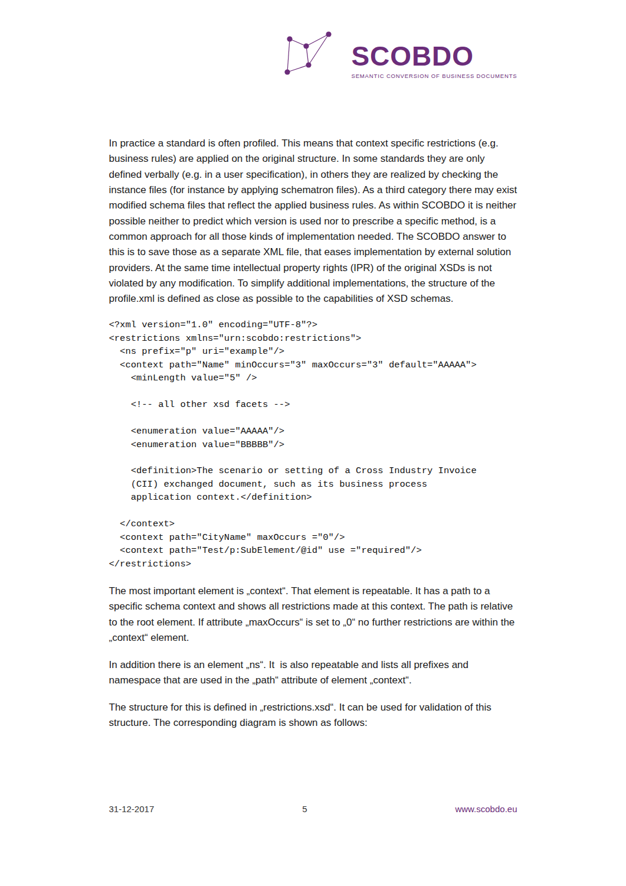SCOBDO Semantic Conversion of Business Documents
In practice a standard is often profiled. This means that context specific restrictions (e.g. business rules) are applied on the original structure. In some standards they are only defined verbally (e.g. in a user specification), in others they are realized by checking the instance files (for instance by applying schematron files). As a third category there may exist modified schema files that reflect the applied business rules. As within SCOBDO it is neither possible neither to predict which version is used nor to prescribe a specific method, is a common approach for all those kinds of implementation needed. The SCOBDO answer to this is to save those as a separate XML file, that eases implementation by external solution providers. At the same time intellectual property rights (IPR) of the original XSDs is not violated by any modification. To simplify additional implementations, the structure of the profile.xml is defined as close as possible to the capabilities of XSD schemas.
<?xml version="1.0" encoding="UTF-8"?>
<restrictions xmlns="urn:scobdo:restrictions">
  <ns prefix="p" uri="example"/>
  <context path="Name" minOccurs="3" maxOccurs="3" default="AAAAA">
    <minLength value="5" />

    <!-- all other xsd facets -->

    <enumeration value="AAAAA"/>
    <enumeration value="BBBBB"/>

    <definition>The scenario or setting of a Cross Industry Invoice
    (CII) exchanged document, such as its business process
    application context.</definition>

  </context>
  <context path="CityName" maxOccurs ="0"/>
  <context path="Test/p:SubElement/@id" use ="required"/>
</restrictions>
The most important element is „context“. That element is repeatable. It has a path to a specific schema context and shows all restrictions made at this context. The path is relative to the root element. If attribute „maxOccurs“ is set to „0“ no further restrictions are within the „context“ element.
In addition there is an element „ns“. It is also repeatable and lists all prefixes and namespace that are used in the „path“ attribute of element „context“.
The structure for this is defined in „restrictions.xsd“. It can be used for validation of this structure. The corresponding diagram is shown as follows:
31-12-2017 5 www.scobdo.eu